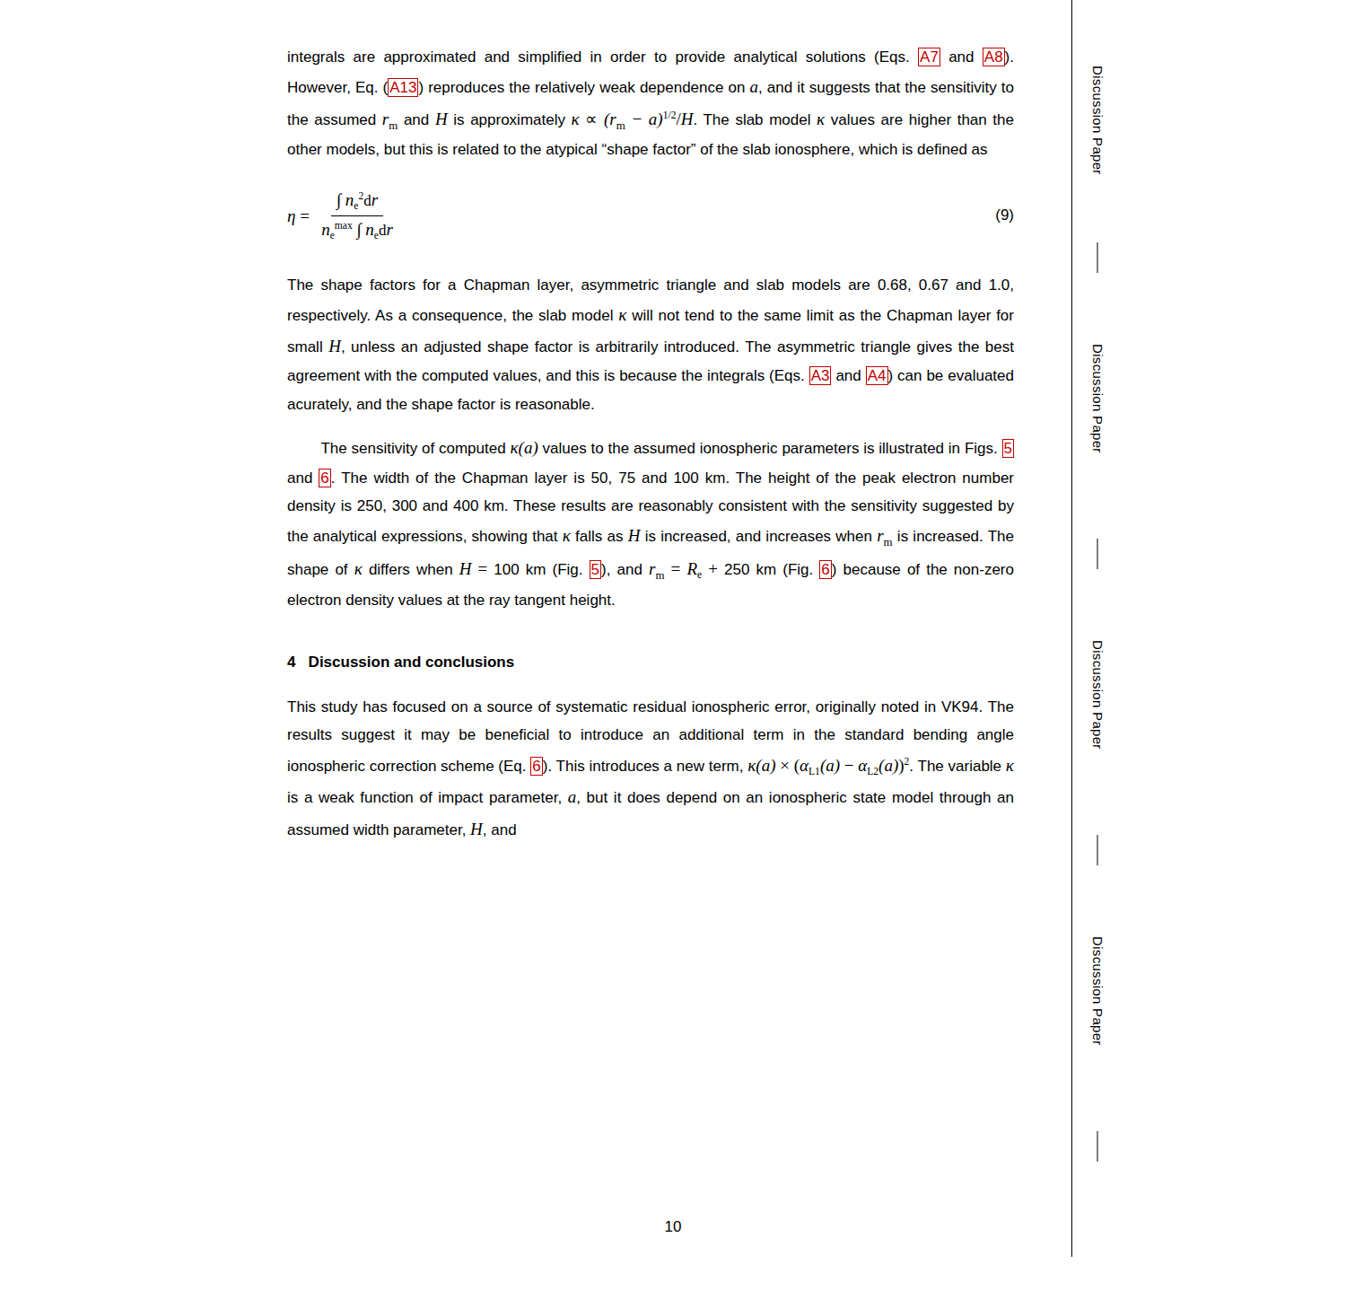integrals are approximated and simplified in order to provide analytical solutions (Eqs. A7 and A8). However, Eq. (A13) reproduces the relatively weak dependence on a, and it suggests that the sensitivity to the assumed rm and H is approximately κ ∝ (rm − a)1/2/H. The slab model κ values are higher than the other models, but this is related to the atypical “shape factor” of the slab ionosphere, which is defined as
η = ∫ ne2dr nemax ∫ nedr (9)
The shape factors for a Chapman layer, asymmetric triangle and slab models are 0.68, 0.67 and 1.0, respectively. As a consequence, the slab model κ will not tend to the same limit as the Chapman layer for small H, unless an adjusted shape factor is arbitrarily introduced. The asymmetric triangle gives the best agreement with the computed values, and this is because the integrals (Eqs. A3 and A4) can be evaluated acurately, and the shape factor is reasonable.
The sensitivity of computed κ(a) values to the assumed ionospheric parameters is illustrated in Figs. 5 and 6. The width of the Chapman layer is 50, 75 and 100 km. The height of the peak electron number density is 250, 300 and 400 km. These results are reasonably consistent with the sensitivity suggested by the analytical expressions, showing that κ falls as H is increased, and increases when rm is increased. The shape of κ differs when H = 100 km (Fig. 5), and rm = Re + 250 km (Fig. 6) because of the non-zero electron density values at the ray tangent height.
4 Discussion and conclusions
This study has focused on a source of systematic residual ionospheric error, originally noted in VK94. The results suggest it may be beneficial to introduce an additional term in the standard bending angle ionospheric correction scheme (Eq. 6). This introduces a new term, κ(a) × (αL1(a) − αL2(a))2. The variable κ is a weak function of impact parameter, a, but it does depend on an ionospheric state model through an assumed width parameter, H, and
10
Discussion Paper
Discussion Paper
Discussion Paper
Discussion Paper